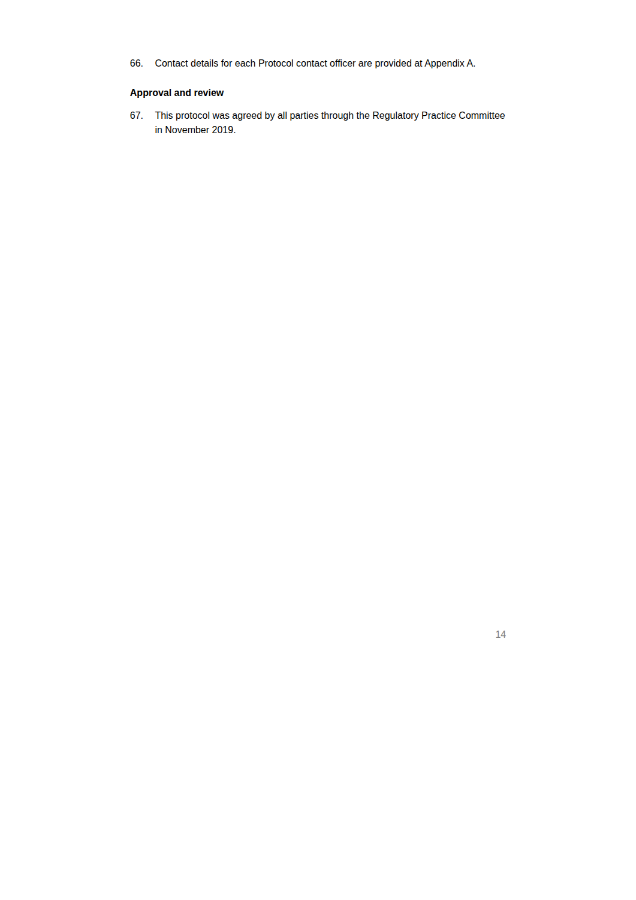66. Contact details for each Protocol contact officer are provided at Appendix A.
Approval and review
67. This protocol was agreed by all parties through the Regulatory Practice Committee in November 2019.
14